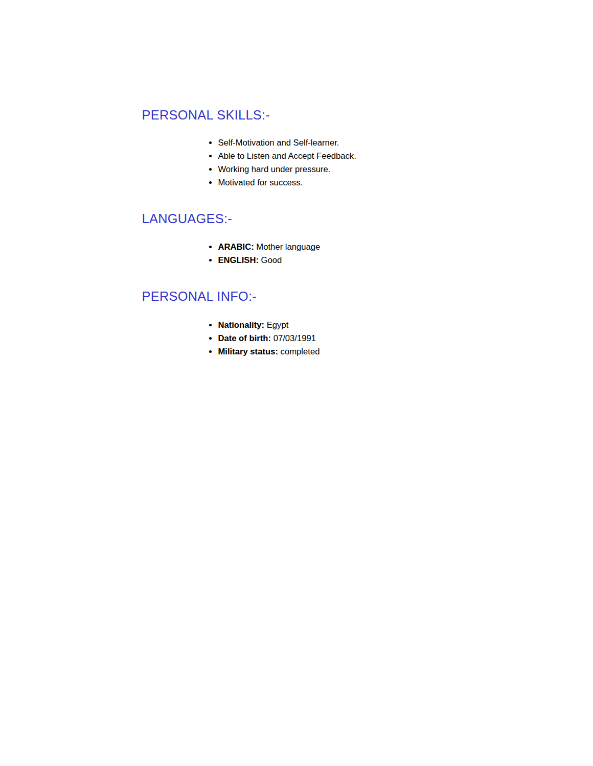PERSONAL SKILLS:-
Self-Motivation and Self-learner.
Able to Listen and Accept Feedback.
Working hard under pressure.
Motivated for success.
LANGUAGES:-
ARABIC: Mother language
ENGLISH: Good
PERSONAL INFO:-
Nationality: Egypt
Date of birth: 07/03/1991
Military status: completed